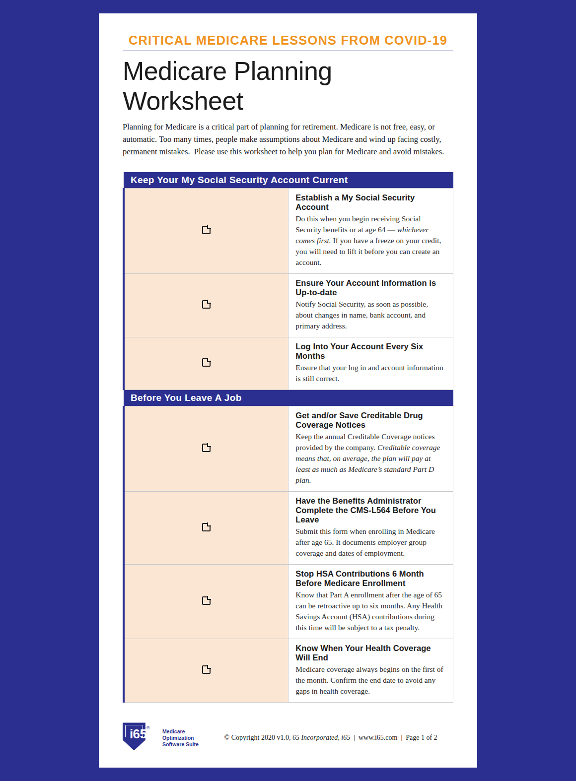Critical Medicare Lessons from COVID-19
Medicare Planning Worksheet
Planning for Medicare is a critical part of planning for retirement. Medicare is not free, easy, or automatic. Too many times, people make assumptions about Medicare and wind up facing costly, permanent mistakes. Please use this worksheet to help you plan for Medicare and avoid mistakes.
| Keep Your My Social Security Account Current |
| | Establish a My Social Security Account Do this when you begin receiving Social Security benefits or at age 64 — whichever comes first. If you have a freeze on your credit, you will need to lift it before you can create an account. |
| | Ensure Your Account Information is Up-to-date Notify Social Security, as soon as possible, about changes in name, bank account, and primary address. |
| | Log Into Your Account Every Six Months Ensure that your log in and account information is still correct. |
| Before You Leave A Job |
| | Get and/or Save Creditable Drug Coverage Notices Keep the annual Creditable Coverage notices provided by the company. Creditable coverage means that, on average, the plan will pay at least as much as Medicare’s standard Part D plan. |
| | Have the Benefits Administrator Complete the CMS-L564 Before You Leave Submit this form when enrolling in Medicare after age 65. It documents employer group coverage and dates of employment. |
| | Stop HSA Contributions 6 Month Before Medicare Enrollment Know that Part A enrollment after the age of 65 can be retroactive up to six months. Any Health Savings Account (HSA) contributions during this time will be subject to a tax penalty. |
| | Know When Your Health Coverage Will End Medicare coverage always begins on the first of the month. Confirm the end date to avoid any gaps in health coverage. |
i65
®
Medicare
Optimization
Software Suite
© Copyright 2020 v1.0, 65 Incorporated, i65 | www.i65.com | Page 1 of 2